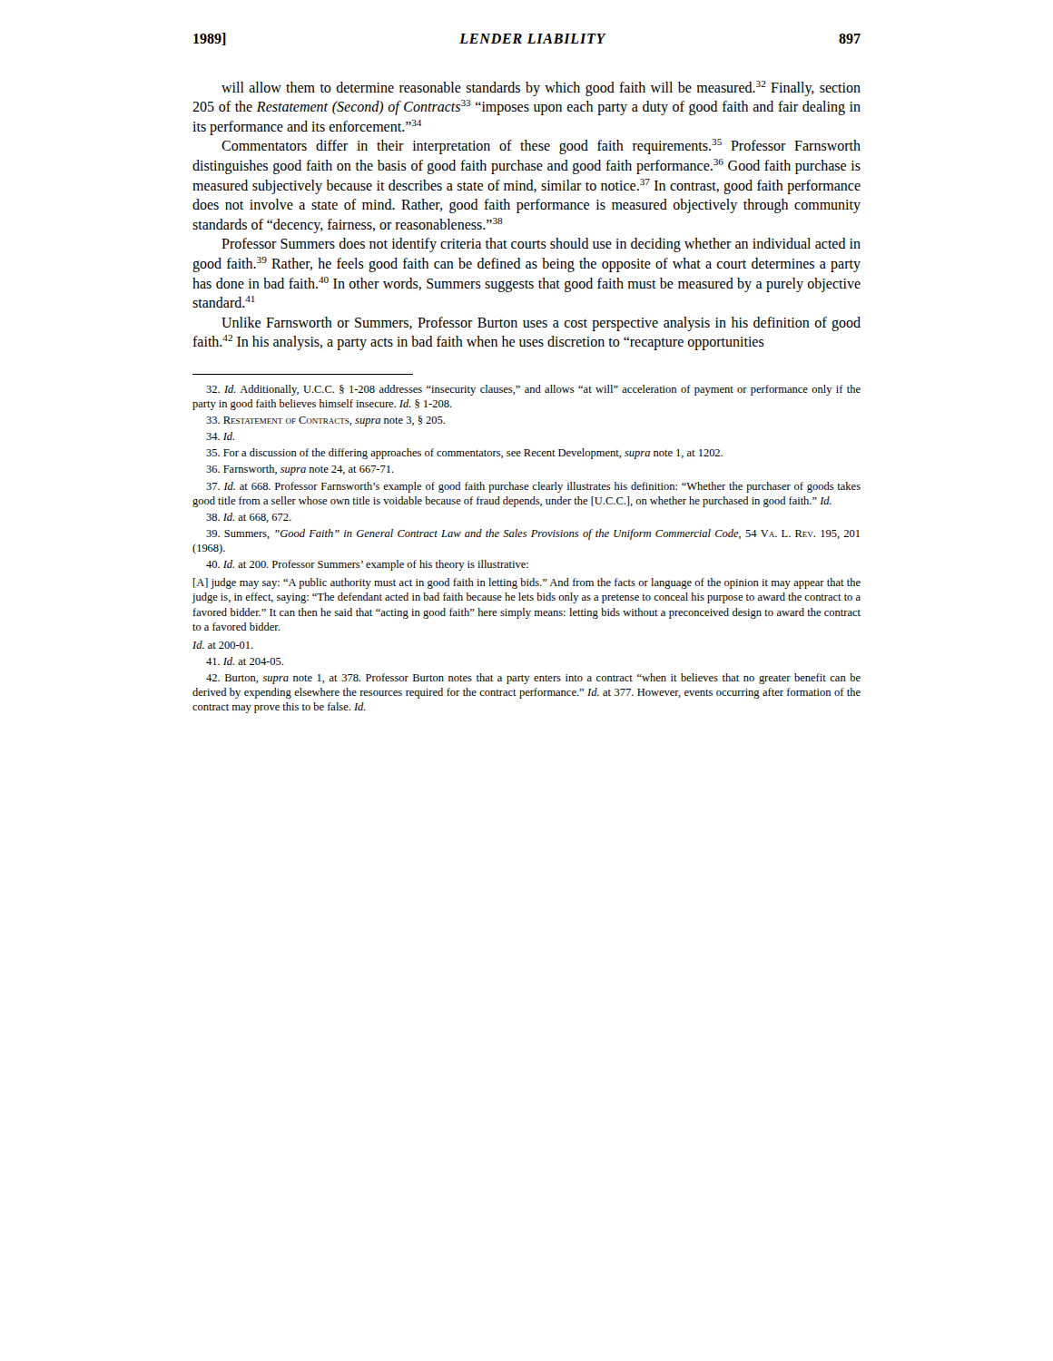1989] LENDER LIABILITY 897
will allow them to determine reasonable standards by which good faith will be measured.32 Finally, section 205 of the Restatement (Second) of Contracts33 “imposes upon each party a duty of good faith and fair dealing in its performance and its enforcement.”34
Commentators differ in their interpretation of these good faith requirements.35 Professor Farnsworth distinguishes good faith on the basis of good faith purchase and good faith performance.36 Good faith purchase is measured subjectively because it describes a state of mind, similar to notice.37 In contrast, good faith performance does not involve a state of mind. Rather, good faith performance is measured objectively through community standards of “decency, fairness, or reasonableness.”38
Professor Summers does not identify criteria that courts should use in deciding whether an individual acted in good faith.39 Rather, he feels good faith can be defined as being the opposite of what a court determines a party has done in bad faith.40 In other words, Summers suggests that good faith must be measured by a purely objective standard.41
Unlike Farnsworth or Summers, Professor Burton uses a cost perspective analysis in his definition of good faith.42 In his analysis, a party acts in bad faith when he uses discretion to “recapture opportunities
32. Id. Additionally, U.C.C. § 1-208 addresses “insecurity clauses,” and allows “at will” acceleration of payment or performance only if the party in good faith believes himself insecure. Id. § 1-208.
33. Restatement of Contracts, supra note 3, § 205.
34. Id.
35. For a discussion of the differing approaches of commentators, see Recent Development, supra note 1, at 1202.
36. Farnsworth, supra note 24, at 667-71.
37. Id. at 668. Professor Farnsworth’s example of good faith purchase clearly illustrates his definition: “Whether the purchaser of goods takes good title from a seller whose own title is voidable because of fraud depends, under the [U.C.C.], on whether he purchased in good faith.” Id.
38. Id. at 668, 672.
39. Summers, ”Good Faith” in General Contract Law and the Sales Provisions of the Uniform Commercial Code, 54 Va. L. Rev. 195, 201 (1968).
40. Id. at 200. Professor Summers’ example of his theory is illustrative:
[A] judge may say: “A public authority must act in good faith in letting bids.” And from the facts or language of the opinion it may appear that the judge is, in effect, saying: “The defendant acted in bad faith because he lets bids only as a pretense to conceal his purpose to award the contract to a favored bidder.” It can then he said that “acting in good faith” here simply means: letting bids without a preconceived design to award the contract to a favored bidder.
Id. at 200-01.
41. Id. at 204-05.
42. Burton, supra note 1, at 378. Professor Burton notes that a party enters into a contract “when it believes that no greater benefit can be derived by expending elsewhere the resources required for the contract performance.” Id. at 377. However, events occurring after formation of the contract may prove this to be false. Id.